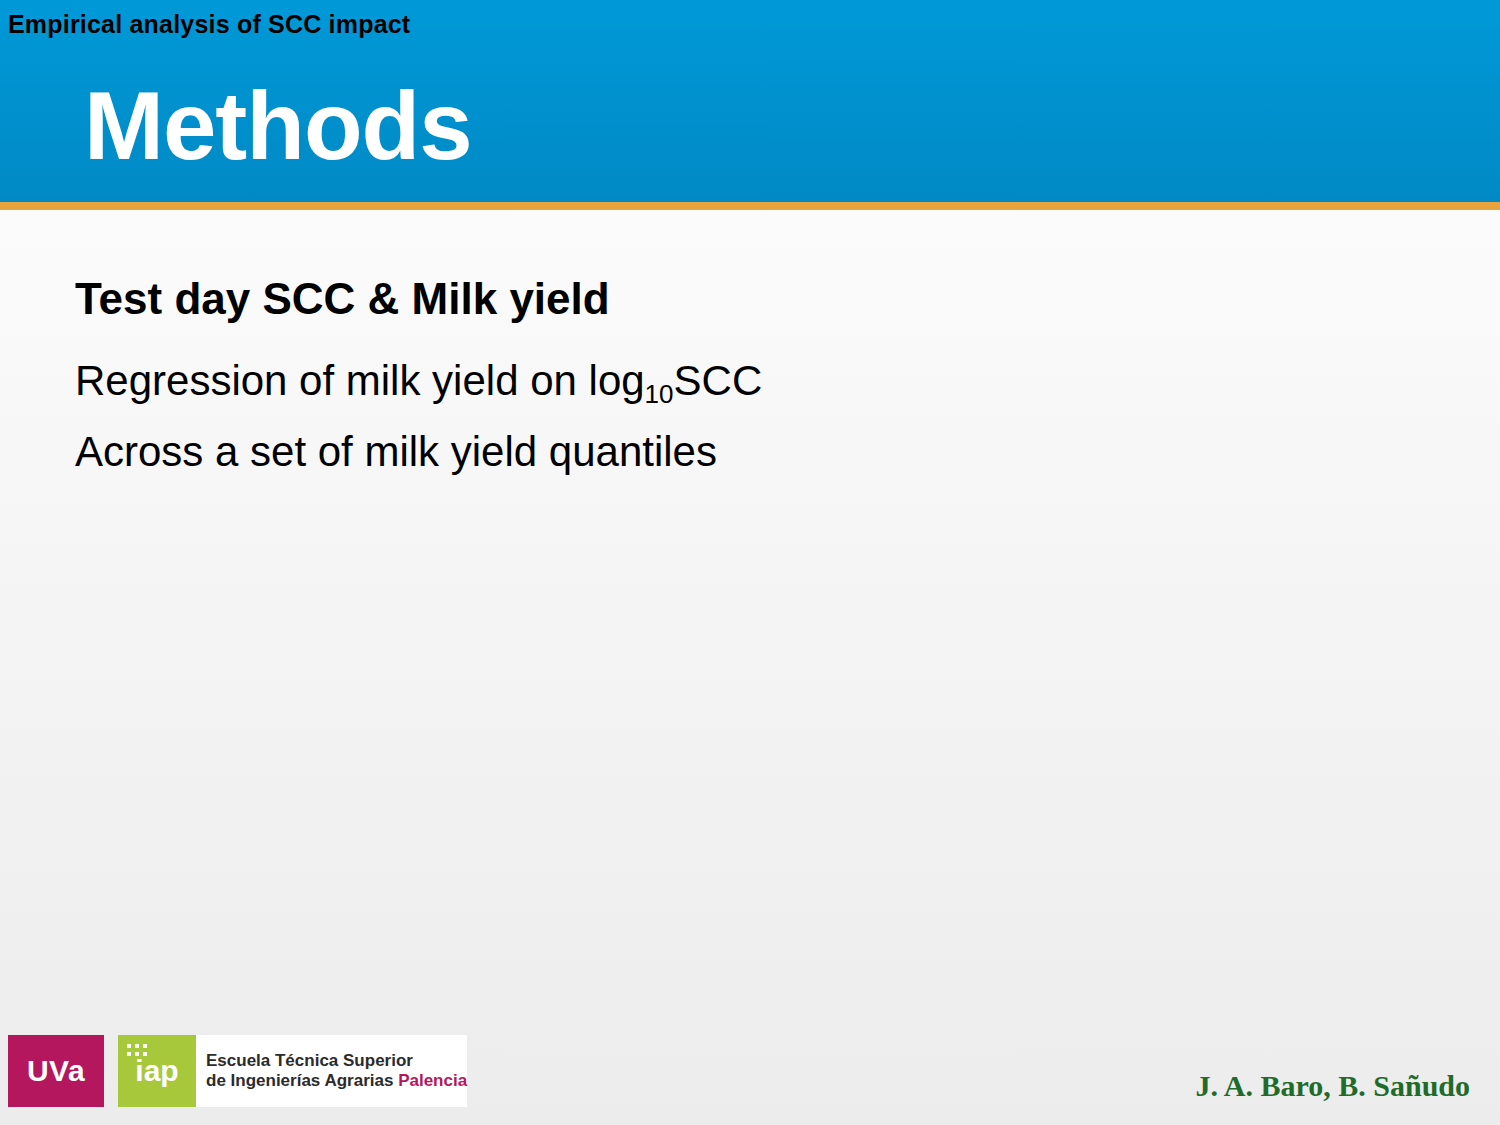Empirical analysis of SCC impact
Methods
Test day SCC & Milk yield
Regression of milk yield on log10SCC
Across a set of milk yield quantiles
UVa
iap
Escuela Técnica Superior
de Ingenierías Agrarias Palencia
J. A. Baro, B. Sañudo